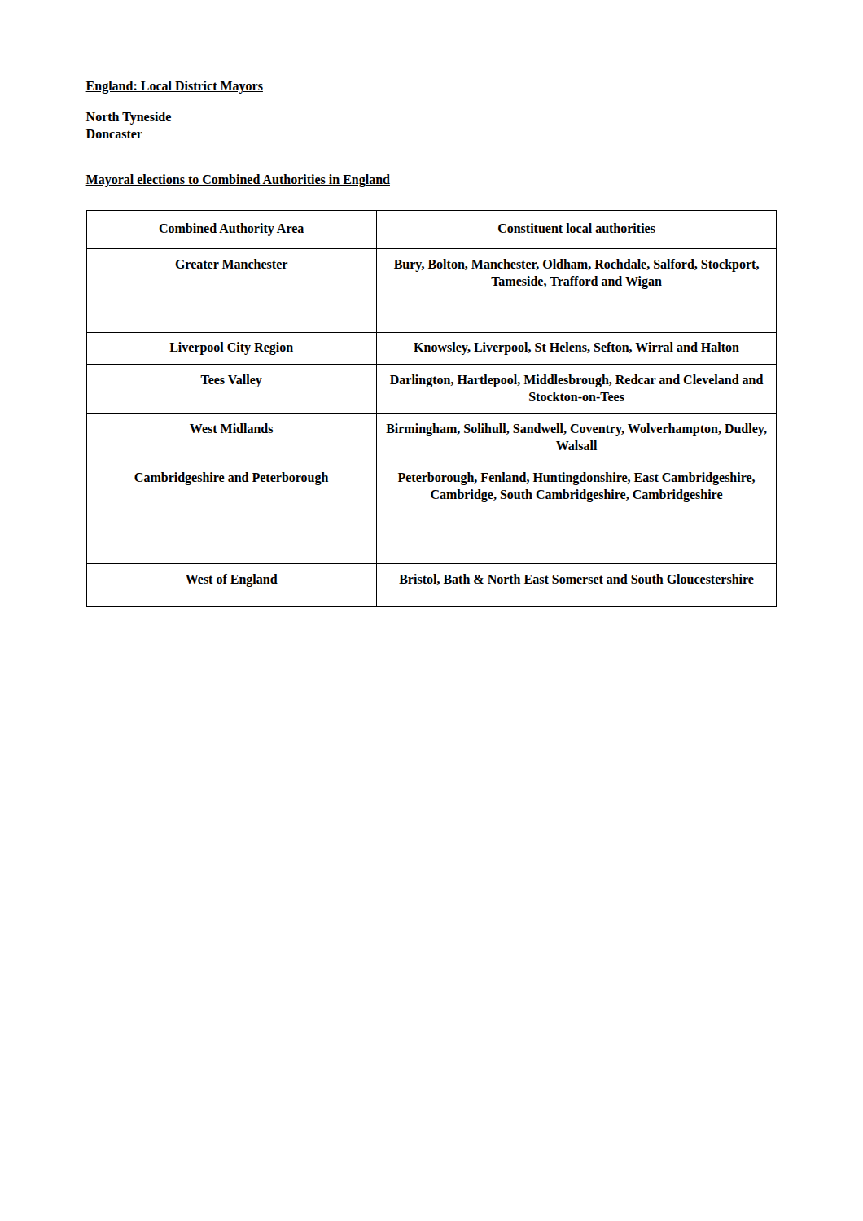England: Local District Mayors
North Tyneside
Doncaster
Mayoral elections to Combined Authorities in England
| Combined Authority Area | Constituent local authorities |
| --- | --- |
| Greater Manchester | Bury, Bolton, Manchester, Oldham, Rochdale, Salford, Stockport, Tameside, Trafford and Wigan |
| Liverpool City Region | Knowsley, Liverpool, St Helens, Sefton, Wirral and Halton |
| Tees Valley | Darlington, Hartlepool, Middlesbrough, Redcar and Cleveland and Stockton-on-Tees |
| West Midlands | Birmingham, Solihull, Sandwell, Coventry, Wolverhampton, Dudley, Walsall |
| Cambridgeshire and Peterborough | Peterborough, Fenland, Huntingdonshire, East Cambridgeshire, Cambridge, South Cambridgeshire, Cambridgeshire |
| West of England | Bristol, Bath & North East Somerset and South Gloucestershire |